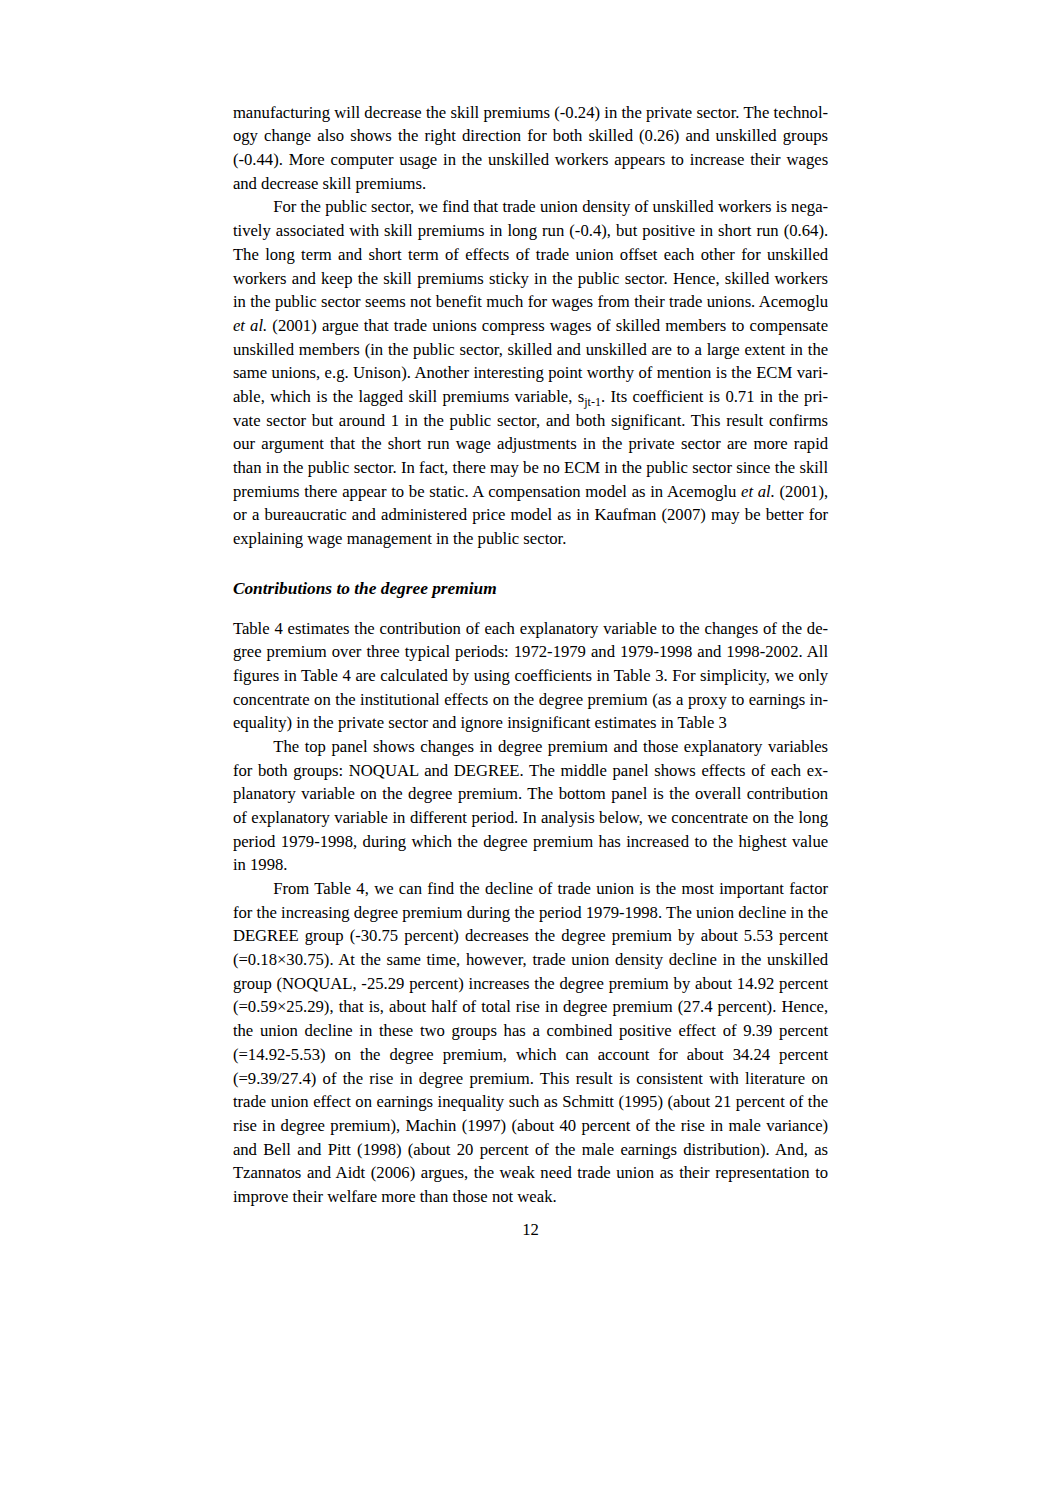manufacturing will decrease the skill premiums (-0.24) in the private sector. The technology change also shows the right direction for both skilled (0.26) and unskilled groups (-0.44). More computer usage in the unskilled workers appears to increase their wages and decrease skill premiums.
For the public sector, we find that trade union density of unskilled workers is negatively associated with skill premiums in long run (-0.4), but positive in short run (0.64). The long term and short term of effects of trade union offset each other for unskilled workers and keep the skill premiums sticky in the public sector. Hence, skilled workers in the public sector seems not benefit much for wages from their trade unions. Acemoglu et al. (2001) argue that trade unions compress wages of skilled members to compensate unskilled members (in the public sector, skilled and unskilled are to a large extent in the same unions, e.g. Unison). Another interesting point worthy of mention is the ECM variable, which is the lagged skill premiums variable, sjt-1. Its coefficient is 0.71 in the private sector but around 1 in the public sector, and both significant. This result confirms our argument that the short run wage adjustments in the private sector are more rapid than in the public sector. In fact, there may be no ECM in the public sector since the skill premiums there appear to be static. A compensation model as in Acemoglu et al. (2001), or a bureaucratic and administered price model as in Kaufman (2007) may be better for explaining wage management in the public sector.
Contributions to the degree premium
Table 4 estimates the contribution of each explanatory variable to the changes of the degree premium over three typical periods: 1972-1979 and 1979-1998 and 1998-2002. All figures in Table 4 are calculated by using coefficients in Table 3. For simplicity, we only concentrate on the institutional effects on the degree premium (as a proxy to earnings inequality) in the private sector and ignore insignificant estimates in Table 3
The top panel shows changes in degree premium and those explanatory variables for both groups: NOQUAL and DEGREE. The middle panel shows effects of each explanatory variable on the degree premium. The bottom panel is the overall contribution of explanatory variable in different period. In analysis below, we concentrate on the long period 1979-1998, during which the degree premium has increased to the highest value in 1998.
From Table 4, we can find the decline of trade union is the most important factor for the increasing degree premium during the period 1979-1998. The union decline in the DEGREE group (-30.75 percent) decreases the degree premium by about 5.53 percent (=0.18×30.75). At the same time, however, trade union density decline in the unskilled group (NOQUAL, -25.29 percent) increases the degree premium by about 14.92 percent (=0.59×25.29), that is, about half of total rise in degree premium (27.4 percent). Hence, the union decline in these two groups has a combined positive effect of 9.39 percent (=14.92-5.53) on the degree premium, which can account for about 34.24 percent (=9.39/27.4) of the rise in degree premium. This result is consistent with literature on trade union effect on earnings inequality such as Schmitt (1995) (about 21 percent of the rise in degree premium), Machin (1997) (about 40 percent of the rise in male variance) and Bell and Pitt (1998) (about 20 percent of the male earnings distribution). And, as Tzannatos and Aidt (2006) argues, the weak need trade union as their representation to improve their welfare more than those not weak.
12